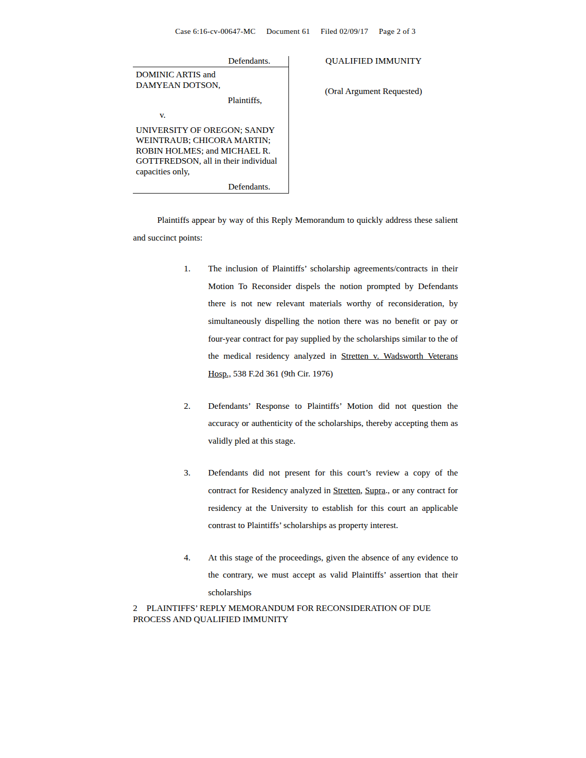Case 6:16-cv-00647-MC Document 61 Filed 02/09/17 Page 2 of 3
| Defendants. DOMINIC ARTIS and DAMYEAN DOTSON, Plaintiffs, v. UNIVERSITY OF OREGON; SANDY WEINTRAUB; CHICORA MARTIN; ROBIN HOLMES; and MICHAEL R. GOTTFREDSON, all in their individual capacities only, Defendants. | QUALIFIED IMMUNITY (Oral Argument Requested) |
Plaintiffs appear by way of this Reply Memorandum to quickly address these salient and succinct points:
1. The inclusion of Plaintiffs’ scholarship agreements/contracts in their Motion To Reconsider dispels the notion prompted by Defendants there is not new relevant materials worthy of reconsideration, by simultaneously dispelling the notion there was no benefit or pay or four-year contract for pay supplied by the scholarships similar to the of the medical residency analyzed in Stretten v. Wadsworth Veterans Hosp., 538 F.2d 361 (9th Cir. 1976)
2. Defendants’ Response to Plaintiffs’ Motion did not question the accuracy or authenticity of the scholarships, thereby accepting them as validly pled at this stage.
3. Defendants did not present for this court’s review a copy of the contract for Residency analyzed in Stretten, Supra., or any contract for residency at the University to establish for this court an applicable contrast to Plaintiffs’ scholarships as property interest.
4. At this stage of the proceedings, given the absence of any evidence to the contrary, we must accept as valid Plaintiffs’ assertion that their scholarships
2 PLAINTIFFS’ REPLY MEMORANDUM FOR RECONSIDERATION OF DUE PROCESS AND QUALIFIED IMMUNITY